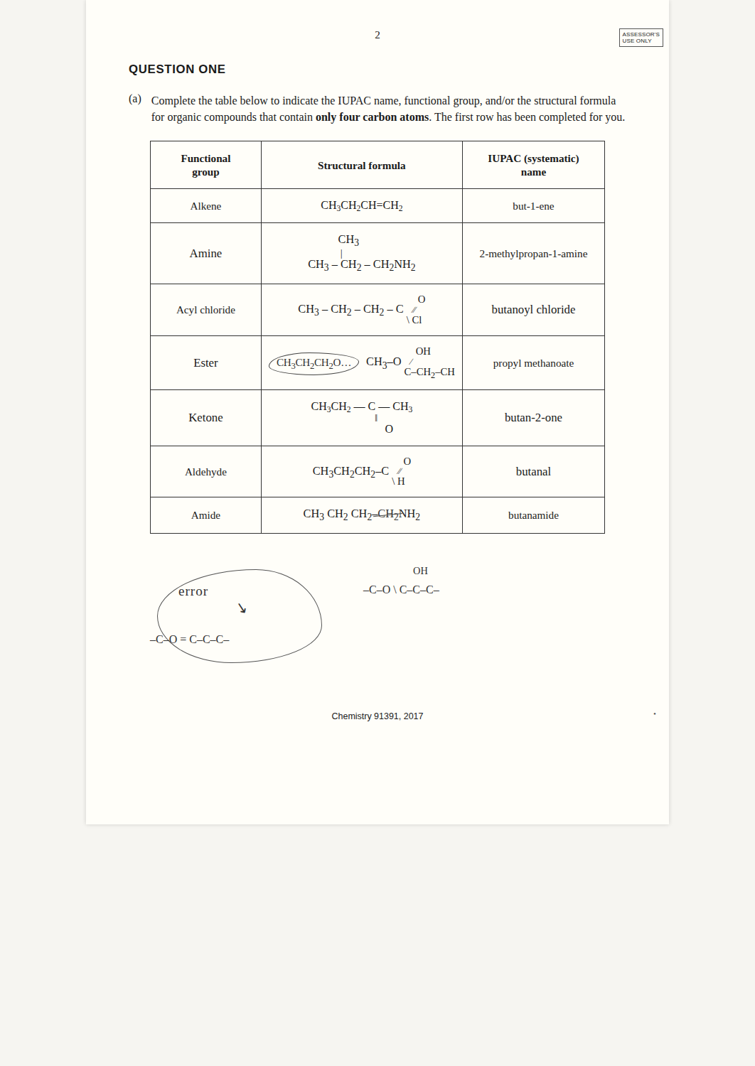ASSESSOR'S
USE ONLY
2
QUESTION ONE
(a)
Complete the table below to indicate the IUPAC name, functional group, and/or the structural formula for organic compounds that contain only four carbon atoms. The first row has been completed for you.
| Functional group | Structural formula | IUPAC (systematic) name |
| --- | --- | --- |
| Alkene | CH 3 CH 2 CH=CH 2 | but-1-ene |
| Amine | CH 3 / CH 3 – CH 2 – CH 2 NH 2 | 2-methylpropan-1-amine |
| Acyl chloride | CH 3 – CH 2 – CH 2 – C O ∕∕ \ Cl | butanoyl chloride |
| Ester | CH 3 CH 2 CH 2 O… CH 3 –O OH ∕ C–CH 2 –CH | propyl methanoate |
| Ketone | CH 3 CH 2 — C — CH 3 ‖ O | butan-2-one |
| Aldehyde | CH 3 CH 2 CH 2 –C O ∕∕ \ H | butanal |
| Amide | CH 3 CH 2 CH 2 – CH 2 NH 2 | butanamide |
error
↘
–C–O = C–C–C–
OH
–C–O \ C–C–C–
•
Chemistry 91391, 2017